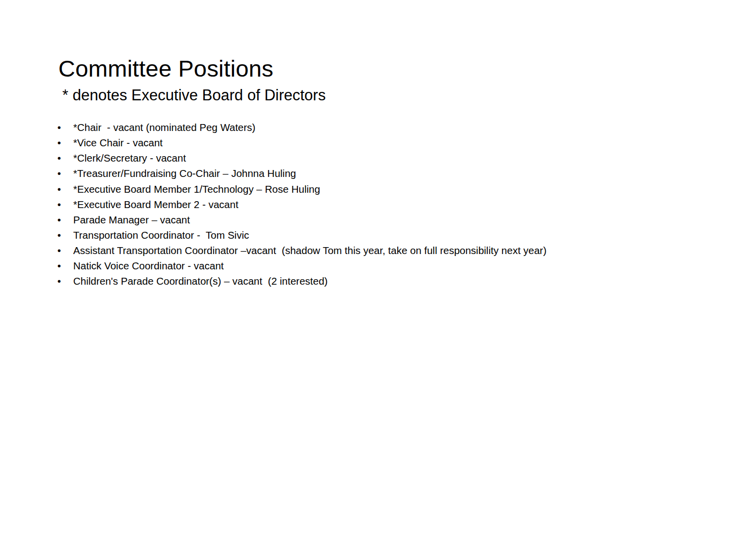Committee Positions
* denotes Executive Board of Directors
*Chair - vacant (nominated Peg Waters)
*Vice Chair - vacant
*Clerk/Secretary - vacant
*Treasurer/Fundraising Co-Chair – Johnna Huling
*Executive Board Member 1/Technology – Rose Huling
*Executive Board Member 2 - vacant
Parade Manager – vacant
Transportation Coordinator - Tom Sivic
Assistant Transportation Coordinator –vacant (shadow Tom this year, take on full responsibility next year)
Natick Voice Coordinator - vacant
Children's Parade Coordinator(s) – vacant (2 interested)